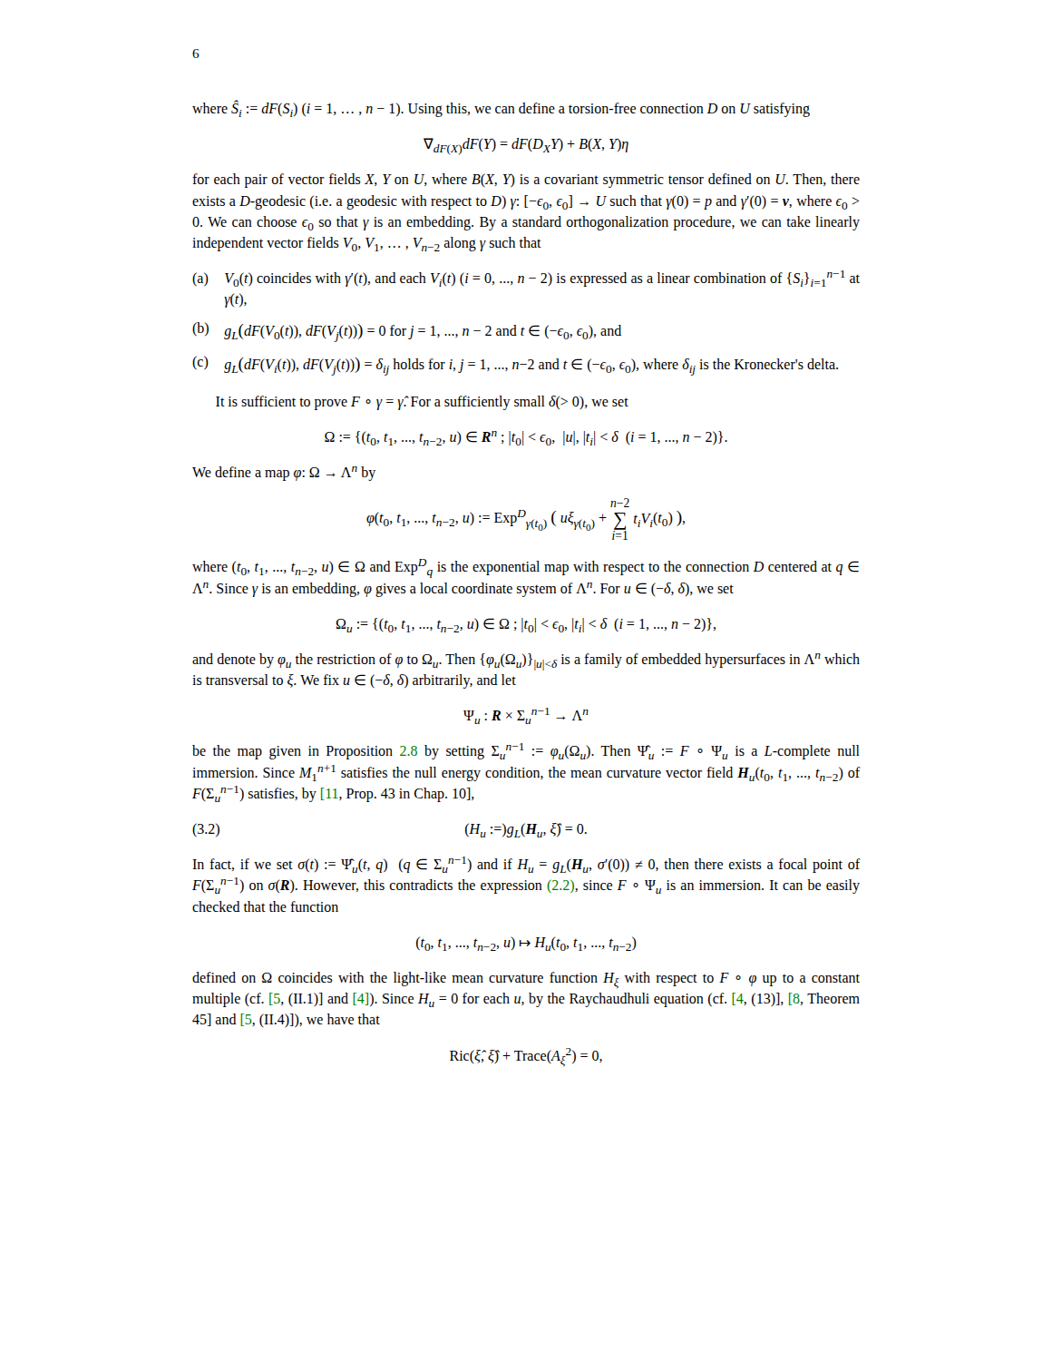6
where Ŝi := dF(Si) (i = 1, … , n − 1). Using this, we can define a torsion-free connection D on U satisfying
∇dF(X)dF(Y) = dF(DXY) + B(X, Y)η
for each pair of vector fields X, Y on U, where B(X, Y) is a covariant symmetric tensor defined on U. Then, there exists a D-geodesic (i.e. a geodesic with respect to D) γ: [−ϵ0, ϵ0] → U such that γ(0) = p and γ′(0) = v, where ϵ0 > 0. We can choose ϵ0 so that γ is an embedding. By a standard orthogonalization procedure, we can take linearly independent vector fields V0, V1, … , Vn−2 along γ such that
(a) V0(t) coincides with γ′(t), and each Vi(t) (i = 0, ..., n − 2) is expressed as a linear combination of {Si}i=1n−1 at γ(t),
(b) gL(dF(V0(t)), dF(Vj(t))) = 0 for j = 1, ..., n − 2 and t ∈ (−ϵ0, ϵ0), and
(c) gL(dF(Vi(t)), dF(Vj(t))) = δij holds for i, j = 1, ..., n−2 and t ∈ (−ϵ0, ϵ0), where δij is the Kronecker's delta.
It is sufficient to prove F ∘ γ = γ̂. For a sufficiently small δ(> 0), we set
Ω := {(t0, t1, ..., tn−2, u) ∈ Rn ; |t0| < ϵ0, |u|, |ti| < δ (i = 1, ..., n − 2)}.
We define a map φ: Ω → Λn by
φ(t0, t1, ..., tn−2, u) := ExpDγ(t0) ( uξγ(t0) + n−2∑i=1 tiVi(t0) ),
where (t0, t1, ..., tn−2, u) ∈ Ω and ExpDq is the exponential map with respect to the connection D centered at q ∈ Λn. Since γ is an embedding, φ gives a local coordinate system of Λn. For u ∈ (−δ, δ), we set
Ωu := {(t0, t1, ..., tn−2, u) ∈ Ω ; |t0| < ϵ0, |ti| < δ (i = 1, ..., n − 2)},
and denote by φu the restriction of φ to Ωu. Then {φu(Ωu)}|u|<δ is a family of embedded hypersurfaces in Λn which is transversal to ξ. We fix u ∈ (−δ, δ) arbitrarily, and let
Ψu : R × Σun−1 → Λn
be the map given in Proposition 2.8 by setting Σun−1 := φu(Ωu). Then Ψ̂u := F ∘ Ψu is a L-complete null immersion. Since M1n+1 satisfies the null energy condition, the mean curvature vector field Hu(t0, t1, ..., tn−2) of F(Σun−1) satisfies, by [11, Prop. 43 in Chap. 10],
(3.2)(Hu :=)gL(Hu, ξ̂) = 0.
In fact, if we set σ(t) := Ψ̂u(t, q) (q ∈ Σun−1) and if Hu = gL(Hu, σ′(0)) ≠ 0, then there exists a focal point of F(Σun−1) on σ(R). However, this contradicts the expression (2.2), since F ∘ Ψu is an immersion. It can be easily checked that the function
(t0, t1, ..., tn−2, u) ↦ Hu(t0, t1, ..., tn−2)
defined on Ω coincides with the light-like mean curvature function Hξ with respect to F ∘ φ up to a constant multiple (cf. [5, (II.1)] and [4]). Since Hu = 0 for each u, by the Raychaudhuli equation (cf. [4, (13)], [8, Theorem 45] and [5, (II.4)]), we have that
Ric(ξ̂, ξ̂) + Trace(Aξ2) = 0,